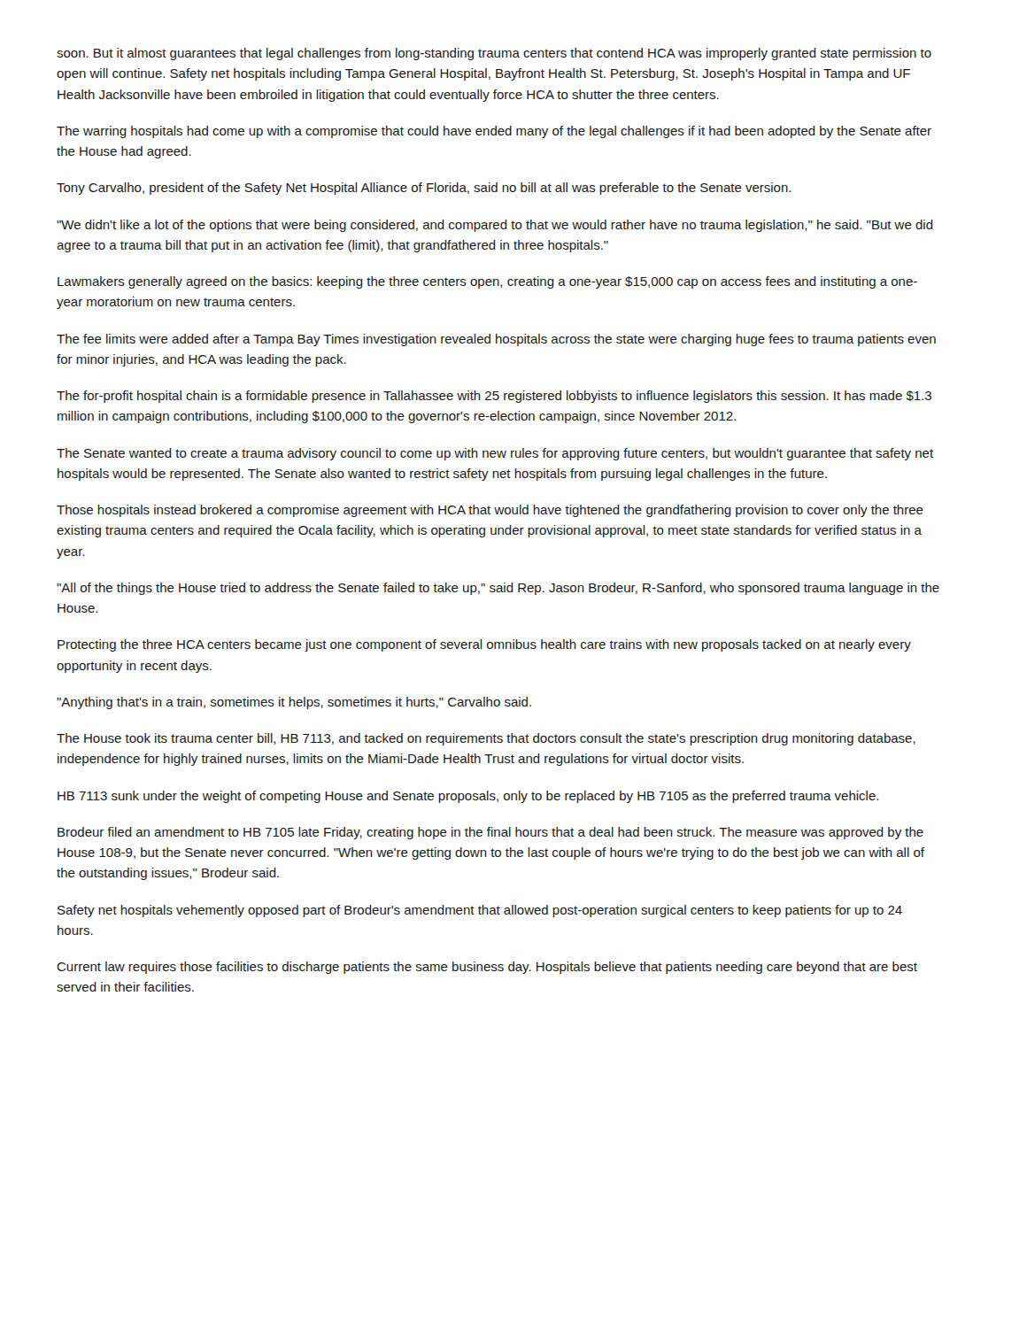soon. But it almost guarantees that legal challenges from long-standing trauma centers that contend HCA was improperly granted state permission to open will continue. Safety net hospitals including Tampa General Hospital, Bayfront Health St. Petersburg, St. Joseph's Hospital in Tampa and UF Health Jacksonville have been embroiled in litigation that could eventually force HCA to shutter the three centers.
The warring hospitals had come up with a compromise that could have ended many of the legal challenges if it had been adopted by the Senate after the House had agreed.
Tony Carvalho, president of the Safety Net Hospital Alliance of Florida, said no bill at all was preferable to the Senate version.
"We didn't like a lot of the options that were being considered, and compared to that we would rather have no trauma legislation," he said. "But we did agree to a trauma bill that put in an activation fee (limit), that grandfathered in three hospitals."
Lawmakers generally agreed on the basics: keeping the three centers open, creating a one-year $15,000 cap on access fees and instituting a one-year moratorium on new trauma centers.
The fee limits were added after a Tampa Bay Times investigation revealed hospitals across the state were charging huge fees to trauma patients even for minor injuries, and HCA was leading the pack.
The for-profit hospital chain is a formidable presence in Tallahassee with 25 registered lobbyists to influence legislators this session. It has made $1.3 million in campaign contributions, including $100,000 to the governor's re-election campaign, since November 2012.
The Senate wanted to create a trauma advisory council to come up with new rules for approving future centers, but wouldn't guarantee that safety net hospitals would be represented. The Senate also wanted to restrict safety net hospitals from pursuing legal challenges in the future.
Those hospitals instead brokered a compromise agreement with HCA that would have tightened the grandfathering provision to cover only the three existing trauma centers and required the Ocala facility, which is operating under provisional approval, to meet state standards for verified status in a year.
"All of the things the House tried to address the Senate failed to take up," said Rep. Jason Brodeur, R-Sanford, who sponsored trauma language in the House.
Protecting the three HCA centers became just one component of several omnibus health care trains with new proposals tacked on at nearly every opportunity in recent days.
"Anything that's in a train, sometimes it helps, sometimes it hurts," Carvalho said.
The House took its trauma center bill, HB 7113, and tacked on requirements that doctors consult the state's prescription drug monitoring database, independence for highly trained nurses, limits on the Miami-Dade Health Trust and regulations for virtual doctor visits.
HB 7113 sunk under the weight of competing House and Senate proposals, only to be replaced by HB 7105 as the preferred trauma vehicle.
Brodeur filed an amendment to HB 7105 late Friday, creating hope in the final hours that a deal had been struck. The measure was approved by the House 108-9, but the Senate never concurred. "When we're getting down to the last couple of hours we're trying to do the best job we can with all of the outstanding issues," Brodeur said.
Safety net hospitals vehemently opposed part of Brodeur's amendment that allowed post-operation surgical centers to keep patients for up to 24 hours.
Current law requires those facilities to discharge patients the same business day. Hospitals believe that patients needing care beyond that are best served in their facilities.